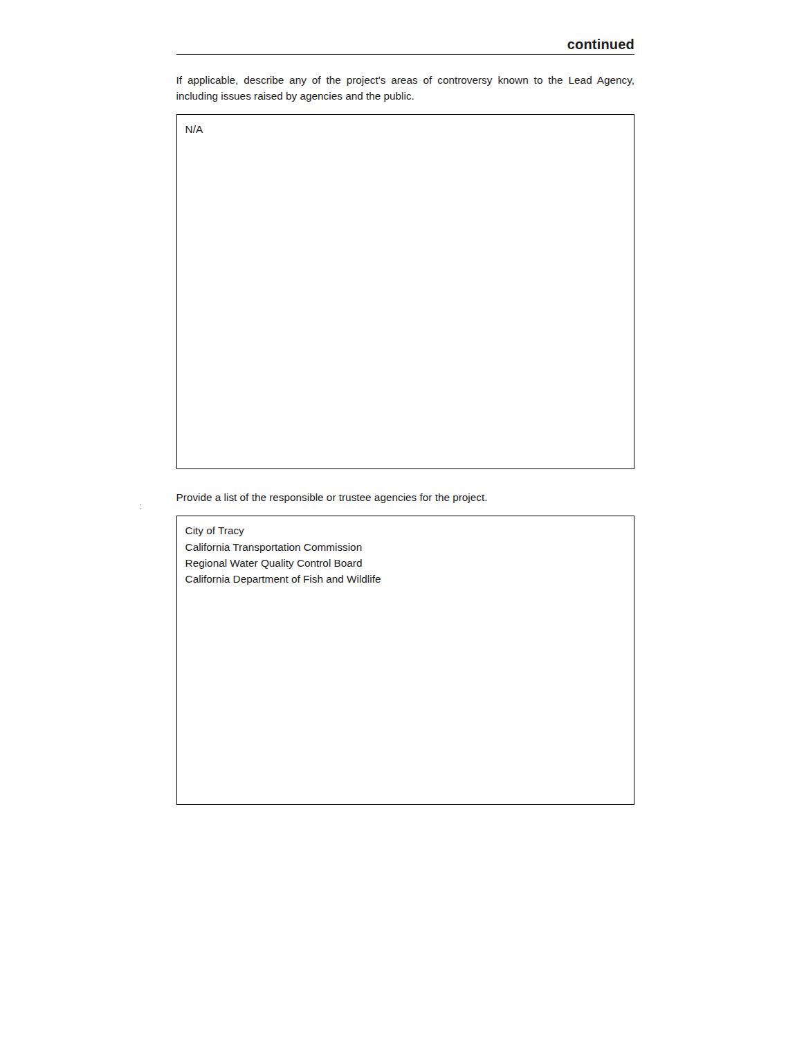continued
If applicable, describe any of the project's areas of controversy known to the Lead Agency, including issues raised by agencies and the public.
N/A
Provide a list of the responsible or trustee agencies for the project.
City of Tracy
California Transportation Commission
Regional Water Quality Control Board
California Department of Fish and Wildlife
: